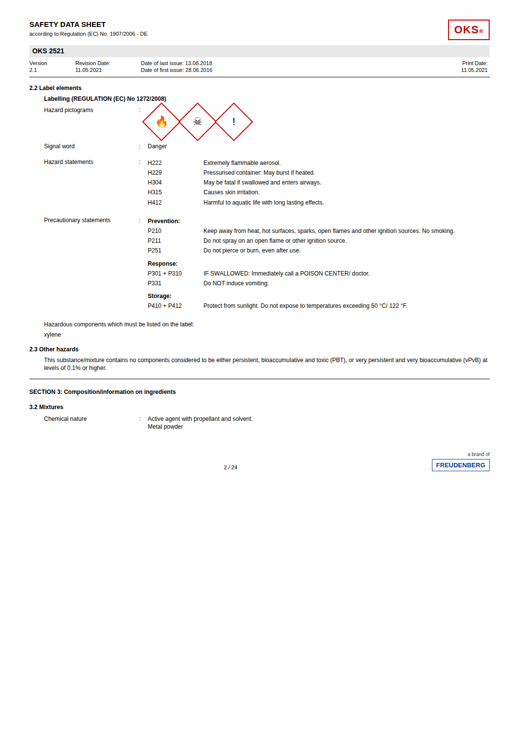SAFETY DATA SHEET
according to Regulation (EC) No. 1907/2006 - DE
OKS®
OKS 2521
| Version 2.1 | Revision Date: 11.05.2021 | Date of last issue: 13.08.2018 Date of first issue: 28.06.2016 | Print Date: 11.05.2021 |
2.2 Label elements
Labelling (REGULATION (EC) No 1272/2008)
| Hazard pictograms | : | 🔥 ☠ ! |
| Signal word | : | Danger |
| Hazard statements | : | / H222 / Extremely flammable aerosol. / / H229 / Pressurised container: May burst if heated. / / H304 / May be fatal if swallowed and enters airways. / / H315 / Causes skin irritation. / / H412 / Harmful to aquatic life with long lasting effects. / |
| Precautionary statements | : | / Prevention: / / P210 / Keep away from heat, hot surfaces, sparks, open flames and other ignition sources. No smoking. / / P211 / Do not spray on an open flame or other ignition source. / / P251 / Do not pierce or burn, even after use. / / Response: / / P301 + P310 / IF SWALLOWED: Immediately call a POISON CENTER/ doctor. / / P331 / Do NOT induce vomiting. / / Storage: / / P410 + P412 / Protect from sunlight. Do not expose to temperatures exceeding 50 °C/ 122 °F. / |
Hazardous components which must be listed on the label:
xylene
2.3 Other hazards
This substance/mixture contains no components considered to be either persistent, bioaccumulative and toxic (PBT), or very persistent and very bioaccumulative (vPvB) at levels of 0.1% or higher.
SECTION 3: Composition/information on ingredients
3.2 Mixtures
| Chemical nature | : | Active agent with propellant and solvent. Metal powder |
2 / 24
a brand of
FREUDENBERG